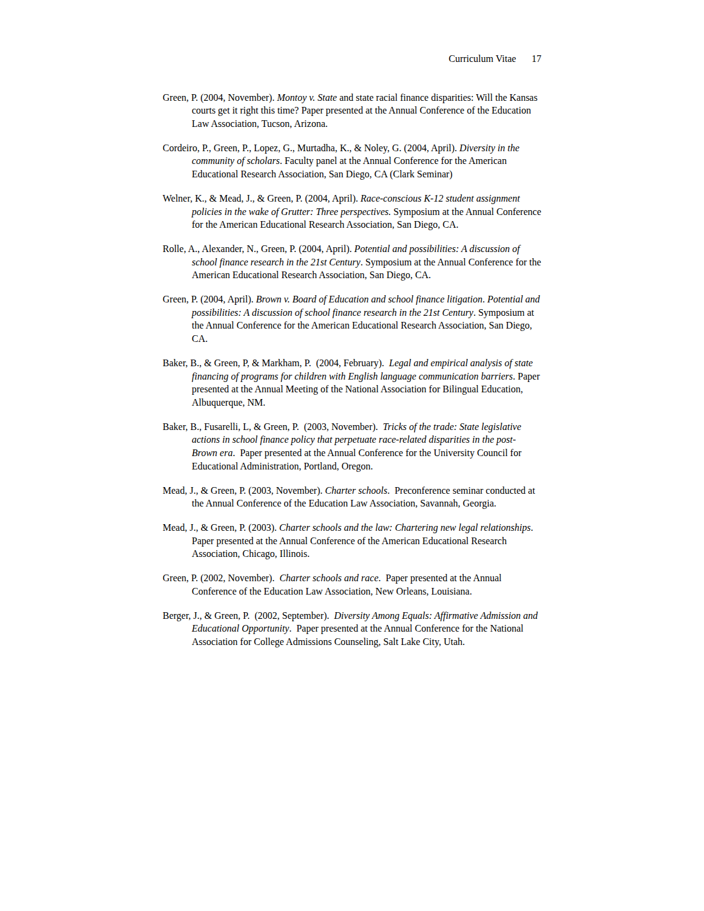Curriculum Vitae 17
Green, P. (2004, November). Montoy v. State and state racial finance disparities: Will the Kansas courts get it right this time? Paper presented at the Annual Conference of the Education Law Association, Tucson, Arizona.
Cordeiro, P., Green, P., Lopez, G., Murtadha, K., & Noley, G. (2004, April). Diversity in the community of scholars. Faculty panel at the Annual Conference for the American Educational Research Association, San Diego, CA (Clark Seminar)
Welner, K., & Mead, J., & Green, P. (2004, April). Race-conscious K-12 student assignment policies in the wake of Grutter: Three perspectives. Symposium at the Annual Conference for the American Educational Research Association, San Diego, CA.
Rolle, A., Alexander, N., Green, P. (2004, April). Potential and possibilities: A discussion of school finance research in the 21st Century. Symposium at the Annual Conference for the American Educational Research Association, San Diego, CA.
Green, P. (2004, April). Brown v. Board of Education and school finance litigation. Potential and possibilities: A discussion of school finance research in the 21st Century. Symposium at the Annual Conference for the American Educational Research Association, San Diego, CA.
Baker, B., & Green, P, & Markham, P. (2004, February). Legal and empirical analysis of state financing of programs for children with English language communication barriers. Paper presented at the Annual Meeting of the National Association for Bilingual Education, Albuquerque, NM.
Baker, B., Fusarelli, L, & Green, P. (2003, November). Tricks of the trade: State legislative actions in school finance policy that perpetuate race-related disparities in the post-Brown era. Paper presented at the Annual Conference for the University Council for Educational Administration, Portland, Oregon.
Mead, J., & Green, P. (2003, November). Charter schools. Preconference seminar conducted at the Annual Conference of the Education Law Association, Savannah, Georgia.
Mead, J., & Green, P. (2003). Charter schools and the law: Chartering new legal relationships. Paper presented at the Annual Conference of the American Educational Research Association, Chicago, Illinois.
Green, P. (2002, November). Charter schools and race. Paper presented at the Annual Conference of the Education Law Association, New Orleans, Louisiana.
Berger, J., & Green, P. (2002, September). Diversity Among Equals: Affirmative Admission and Educational Opportunity. Paper presented at the Annual Conference for the National Association for College Admissions Counseling, Salt Lake City, Utah.